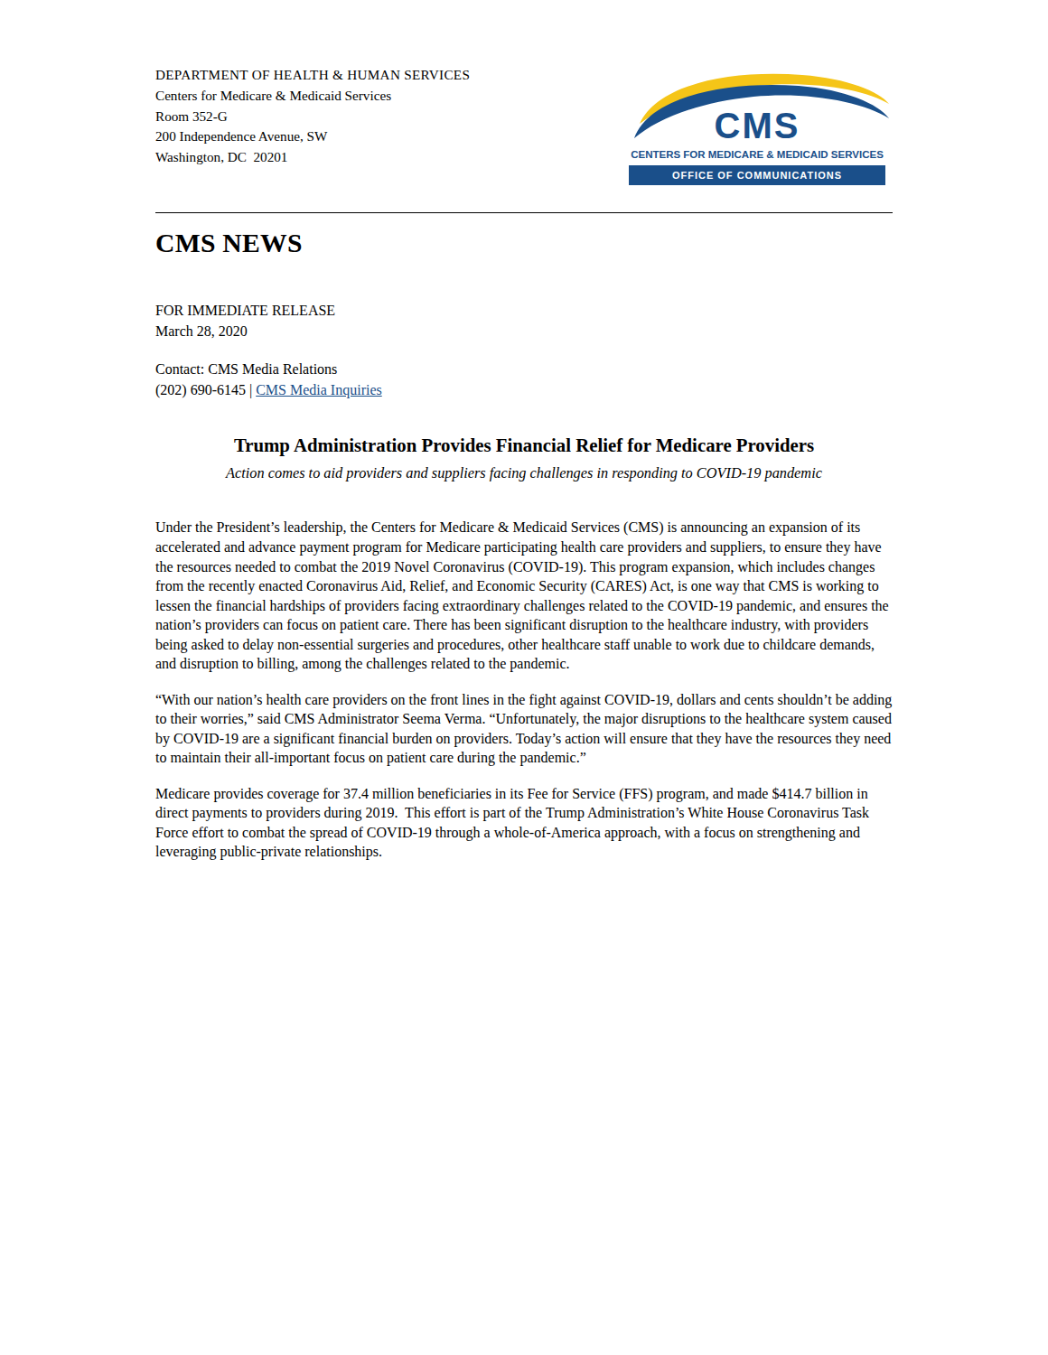Department of Health & Human Services
Centers for Medicare & Medicaid Services
Room 352-G
200 Independence Avenue, SW
Washington, DC 20201
CMS — Centers for Medicare & Medicaid Services, Office of Communications CMS CENTERS FOR MEDICARE & MEDICAID SERVICES OFFICE OF COMMUNICATIONS
CMS NEWS
FOR IMMEDIATE RELEASE
March 28, 2020
Contact: CMS Media Relations
(202) 690-6145 | CMS Media Inquiries
Trump Administration Provides Financial Relief for Medicare Providers
Action comes to aid providers and suppliers facing challenges in responding to COVID-19 pandemic
Under the President’s leadership, the Centers for Medicare & Medicaid Services (CMS) is announcing an expansion of its accelerated and advance payment program for Medicare participating health care providers and suppliers, to ensure they have the resources needed to combat the 2019 Novel Coronavirus (COVID-19). This program expansion, which includes changes from the recently enacted Coronavirus Aid, Relief, and Economic Security (CARES) Act, is one way that CMS is working to lessen the financial hardships of providers facing extraordinary challenges related to the COVID-19 pandemic, and ensures the nation’s providers can focus on patient care. There has been significant disruption to the healthcare industry, with providers being asked to delay non-essential surgeries and procedures, other healthcare staff unable to work due to childcare demands, and disruption to billing, among the challenges related to the pandemic.
“With our nation’s health care providers on the front lines in the fight against COVID-19, dollars and cents shouldn’t be adding to their worries,” said CMS Administrator Seema Verma. “Unfortunately, the major disruptions to the healthcare system caused by COVID-19 are a significant financial burden on providers. Today’s action will ensure that they have the resources they need to maintain their all-important focus on patient care during the pandemic.”
Medicare provides coverage for 37.4 million beneficiaries in its Fee for Service (FFS) program, and made $414.7 billion in direct payments to providers during 2019. This effort is part of the Trump Administration’s White House Coronavirus Task Force effort to combat the spread of COVID-19 through a whole-of-America approach, with a focus on strengthening and leveraging public-private relationships.